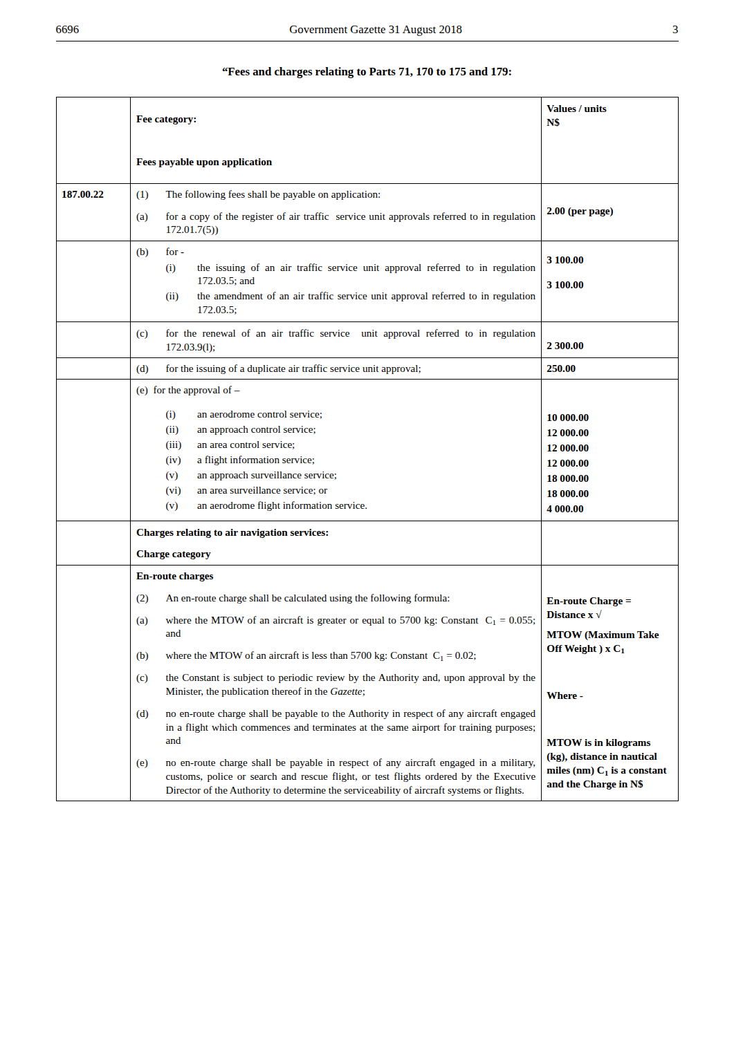6696 Government Gazette 31 August 2018 3
“Fees and charges relating to Parts 71, 170 to 175 and 179:
| | Fee category: Fees payable upon application | Values / units N$ |
| 187.00.22 | (1) The following fees shall be payable on application: (a) for a copy of the register of air traffic service unit approvals referred to in regulation 172.01.7(5)) | 2.00 (per page) |
| | (b) for - (i) the issuing of an air traffic service unit approval referred to in regulation 172.03.5; and (ii) the amendment of an air traffic service unit approval referred to in regulation 172.03.5; | 3 100.00 3 100.00 |
| | (c) for the renewal of an air traffic service unit approval referred to in regulation 172.03.9(l); | 2 300.00 |
| | (d) for the issuing of a duplicate air traffic service unit approval; | 250.00 |
| | (e) for the approval of – (i) an aerodrome control service; (ii) an approach control service; (iii) an area control service; (iv) a flight information service; (v) an approach surveillance service; (vi) an area surveillance service; or (v) an aerodrome flight information service. | 10 000.00 12 000.00 12 000.00 12 000.00 18 000.00 18 000.00 4 000.00 |
| | Charges relating to air navigation services: Charge category | |
| | En-route charges (2) An en-route charge shall be calculated using the following formula: (a) where the MTOW of an aircraft is greater or equal to 5700 kg: Constant C 1 = 0.055; and (b) where the MTOW of an aircraft is less than 5700 kg: Constant C 1 = 0.02; (c) the Constant is subject to periodic review by the Authority and, upon approval by the Minister, the publication thereof in the Gazette ; (d) no en-route charge shall be payable to the Authority in respect of any aircraft engaged in a flight which commences and terminates at the same airport for training purposes; and (e) no en-route charge shall be payable in respect of any aircraft engaged in a military, customs, police or search and rescue flight, or test flights ordered by the Executive Director of the Authority to determine the serviceability of aircraft systems or flights. | En-route Charge = Distance x √ MTOW (Maximum Take Off Weight ) x C 1 Where - MTOW is in kilograms (kg), distance in nautical miles (nm) C 1 is a constant and the Charge in N$ |